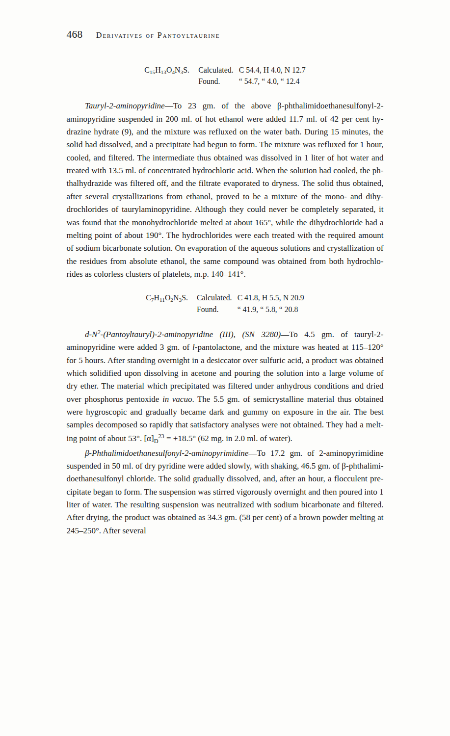468 Derivatives of Pantoyltaurine
| C 15 H 13 O 4 N 3 S. | Calculated. | C 54.4, H 4.0, N 12.7 |
| | Found. | “ 54.7, “ 4.0, “ 12.4 |
Tauryl-2-aminopyridine—To 23 gm. of the above β-phthalimidoethanesulfonyl-2-aminopyridine suspended in 200 ml. of hot ethanol were added 11.7 ml. of 42 per cent hydrazine hydrate (9), and the mixture was refluxed on the water bath. During 15 minutes, the solid had dissolved, and a precipitate had begun to form. The mixture was refluxed for 1 hour, cooled, and filtered. The intermediate thus obtained was dissolved in 1 liter of hot water and treated with 13.5 ml. of concentrated hydrochloric acid. When the solution had cooled, the phthalhydrazide was filtered off, and the filtrate evaporated to dryness. The solid thus obtained, after several crystallizations from ethanol, proved to be a mixture of the mono- and dihydrochlorides of taurylaminopyridine. Although they could never be completely separated, it was found that the monohydrochloride melted at about 165°, while the dihydrochloride had a melting point of about 190°. The hydrochlorides were each treated with the required amount of sodium bicarbonate solution. On evaporation of the aqueous solutions and crystallization of the residues from absolute ethanol, the same compound was obtained from both hydrochlorides as colorless clusters of platelets, m.p. 140–141°.
| C 7 H 11 O 2 N 3 S. | Calculated. | C 41.8, H 5.5, N 20.9 |
| | Found. | “ 41.9, “ 5.8, “ 20.8 |
d-N2-(Pantoyltauryl)-2-aminopyridine (III), (SN 3280)—To 4.5 gm. of tauryl-2-aminopyridine were added 3 gm. of l-pantolactone, and the mixture was heated at 115–120° for 5 hours. After standing overnight in a desiccator over sulfuric acid, a product was obtained which solidified upon dissolving in acetone and pouring the solution into a large volume of dry ether. The material which precipitated was filtered under anhydrous conditions and dried over phosphorus pentoxide in vacuo. The 5.5 gm. of semicrystalline material thus obtained were hygroscopic and gradually became dark and gummy on exposure in the air. The best samples decomposed so rapidly that satisfactory analyses were not obtained. They had a melting point of about 53°. [α]D23 = +18.5° (62 mg. in 2.0 ml. of water).
β-Phthalimidoethanesulfonyl-2-aminopyrimidine—To 17.2 gm. of 2-aminopyrimidine suspended in 50 ml. of dry pyridine were added slowly, with shaking, 46.5 gm. of β-phthalimidoethanesulfonyl chloride. The solid gradually dissolved, and, after an hour, a flocculent precipitate began to form. The suspension was stirred vigorously overnight and then poured into 1 liter of water. The resulting suspension was neutralized with sodium bicarbonate and filtered. After drying, the product was obtained as 34.3 gm. (58 per cent) of a brown powder melting at 245–250°. After several